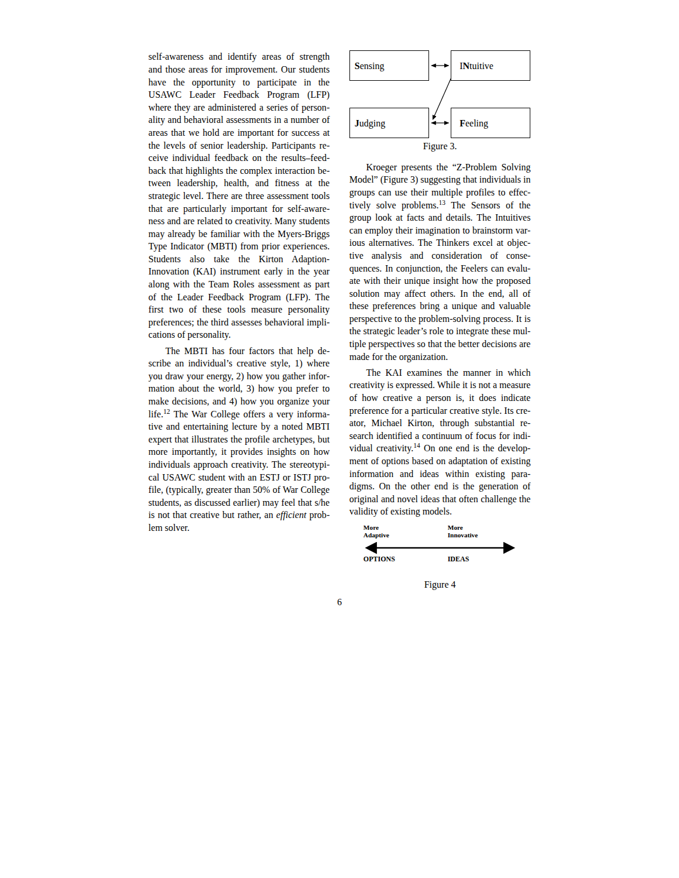self-awareness and identify areas of strength and those areas for improvement. Our students have the opportunity to participate in the USAWC Leader Feedback Program (LFP) where they are administered a series of personality and behavioral assessments in a number of areas that we hold are important for success at the levels of senior leadership. Participants receive individual feedback on the results–feedback that highlights the complex interaction between leadership, health, and fitness at the strategic level. There are three assessment tools that are particularly important for self-awareness and are related to creativity. Many students may already be familiar with the Myers-Briggs Type Indicator (MBTI) from prior experiences. Students also take the Kirton Adaption-Innovation (KAI) instrument early in the year along with the Team Roles assessment as part of the Leader Feedback Program (LFP). The first two of these tools measure personality preferences; the third assesses behavioral implications of personality.
The MBTI has four factors that help describe an individual’s creative style, 1) where you draw your energy, 2) how you gather information about the world, 3) how you prefer to make decisions, and 4) how you organize your life.12 The War College offers a very informative and entertaining lecture by a noted MBTI expert that illustrates the profile archetypes, but more importantly, it provides insights on how individuals approach creativity. The stereotypical USAWC student with an ESTJ or ISTJ profile, (typically, greater than 50% of War College students, as discussed earlier) may feel that s/he is not that creative but rather, an efficient problem solver.
Sensing
INtuitive
Judging
Feeling
Figure 3.
Kroeger presents the “Z-Problem Solving Model” (Figure 3) suggesting that individuals in groups can use their multiple profiles to effectively solve problems.13 The Sensors of the group look at facts and details. The Intuitives can employ their imagination to brainstorm various alternatives. The Thinkers excel at objective analysis and consideration of consequences. In conjunction, the Feelers can evaluate with their unique insight how the proposed solution may affect others. In the end, all of these preferences bring a unique and valuable perspective to the problem-solving process. It is the strategic leader’s role to integrate these multiple perspectives so that the better decisions are made for the organization.
The KAI examines the manner in which creativity is expressed. While it is not a measure of how creative a person is, it does indicate preference for a particular creative style. Its creator, Michael Kirton, through substantial research identified a continuum of focus for individual creativity.14 On one end is the development of options based on adaptation of existing information and ideas within existing paradigms. On the other end is the generation of original and novel ideas that often challenge the validity of existing models.
More
Adaptive
More
Innovative
OPTIONS
IDEAS
Figure 4
6